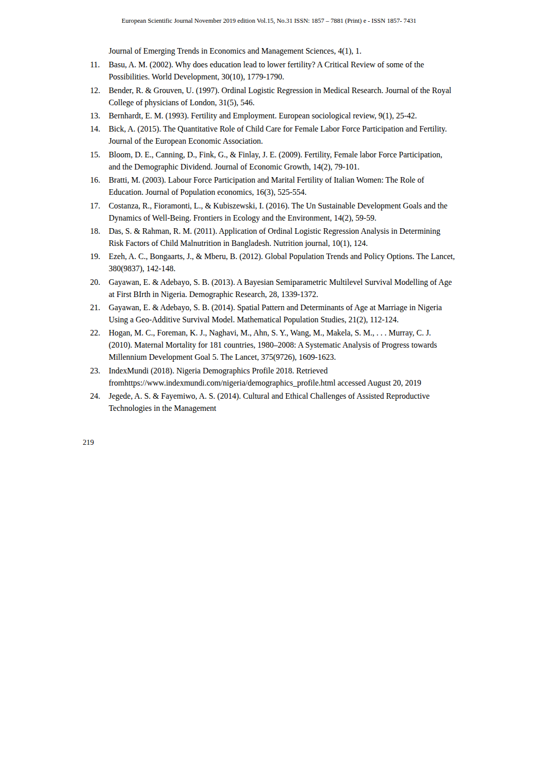European Scientific Journal November 2019 edition Vol.15, No.31 ISSN: 1857 – 7881 (Print) e - ISSN 1857- 7431
Journal of Emerging Trends in Economics and Management Sciences, 4(1), 1.
Basu, A. M. (2002). Why does education lead to lower fertility? A Critical Review of some of the Possibilities. World Development, 30(10), 1779-1790.
Bender, R. & Grouven, U. (1997). Ordinal Logistic Regression in Medical Research. Journal of the Royal College of physicians of London, 31(5), 546.
Bernhardt, E. M. (1993). Fertility and Employment. European sociological review, 9(1), 25-42.
Bick, A. (2015). The Quantitative Role of Child Care for Female Labor Force Participation and Fertility. Journal of the European Economic Association.
Bloom, D. E., Canning, D., Fink, G., & Finlay, J. E. (2009). Fertility, Female labor Force Participation, and the Demographic Dividend. Journal of Economic Growth, 14(2), 79-101.
Bratti, M. (2003). Labour Force Participation and Marital Fertility of Italian Women: The Role of Education. Journal of Population economics, 16(3), 525-554.
Costanza, R., Fioramonti, L., & Kubiszewski, I. (2016). The Un Sustainable Development Goals and the Dynamics of Well‐Being. Frontiers in Ecology and the Environment, 14(2), 59-59.
Das, S. & Rahman, R. M. (2011). Application of Ordinal Logistic Regression Analysis in Determining Risk Factors of Child Malnutrition in Bangladesh. Nutrition journal, 10(1), 124.
Ezeh, A. C., Bongaarts, J., & Mberu, B. (2012). Global Population Trends and Policy Options. The Lancet, 380(9837), 142-148.
Gayawan, E. & Adebayo, S. B. (2013). A Bayesian Semiparametric Multilevel Survival Modelling of Age at First BIrth in Nigeria. Demographic Research, 28, 1339-1372.
Gayawan, E. & Adebayo, S. B. (2014). Spatial Pattern and Determinants of Age at Marriage in Nigeria Using a Geo-Additive Survival Model. Mathematical Population Studies, 21(2), 112-124.
Hogan, M. C., Foreman, K. J., Naghavi, M., Ahn, S. Y., Wang, M., Makela, S. M., . . . Murray, C. J. (2010). Maternal Mortality for 181 countries, 1980–2008: A Systematic Analysis of Progress towards Millennium Development Goal 5. The Lancet, 375(9726), 1609-1623.
IndexMundi (2018). Nigeria Demographics Profile 2018. Retrieved fromhttps://www.indexmundi.com/nigeria/demographics_profile.html accessed August 20, 2019
Jegede, A. S. & Fayemiwo, A. S. (2014). Cultural and Ethical Challenges of Assisted Reproductive Technologies in the Management
219